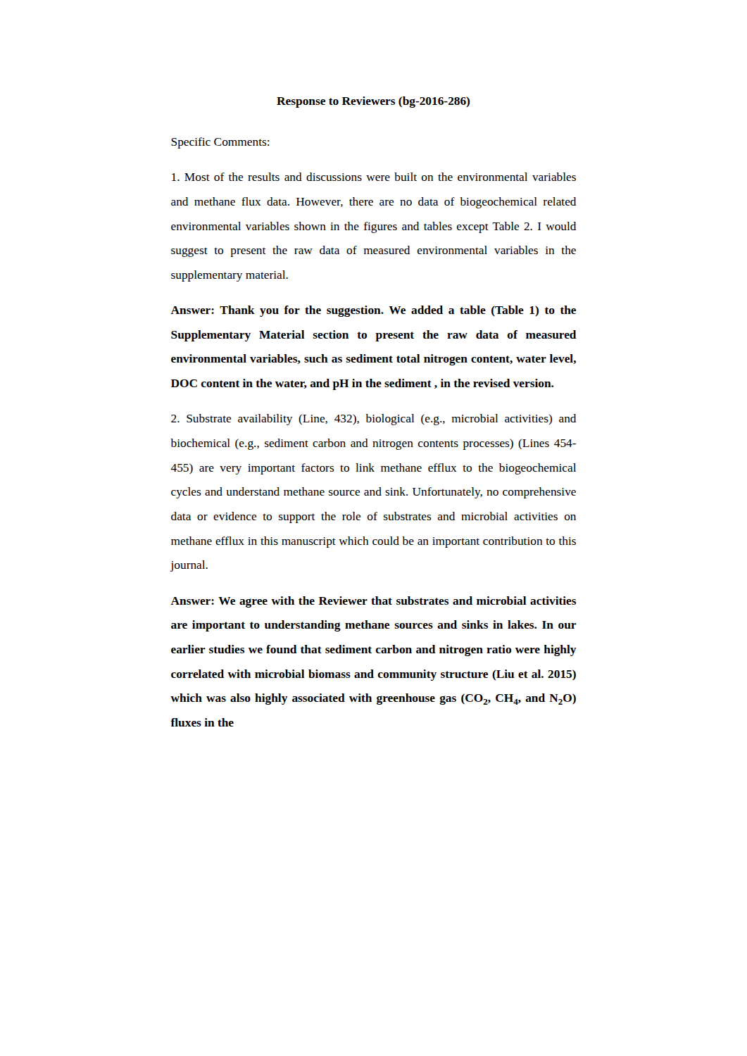Response to Reviewers (bg-2016-286)
Specific Comments:
1. Most of the results and discussions were built on the environmental variables and methane flux data. However, there are no data of biogeochemical related environmental variables shown in the figures and tables except Table 2. I would suggest to present the raw data of measured environmental variables in the supplementary material.
Answer: Thank you for the suggestion. We added a table (Table 1) to the Supplementary Material section to present the raw data of measured environmental variables, such as sediment total nitrogen content, water level, DOC content in the water, and pH in the sediment , in the revised version.
2. Substrate availability (Line, 432), biological (e.g., microbial activities) and biochemical (e.g., sediment carbon and nitrogen contents processes) (Lines 454-455) are very important factors to link methane efflux to the biogeochemical cycles and understand methane source and sink. Unfortunately, no comprehensive data or evidence to support the role of substrates and microbial activities on methane efflux in this manuscript which could be an important contribution to this journal.
Answer: We agree with the Reviewer that substrates and microbial activities are important to understanding methane sources and sinks in lakes. In our earlier studies we found that sediment carbon and nitrogen ratio were highly correlated with microbial biomass and community structure (Liu et al. 2015) which was also highly associated with greenhouse gas (CO2, CH4, and N2O) fluxes in the